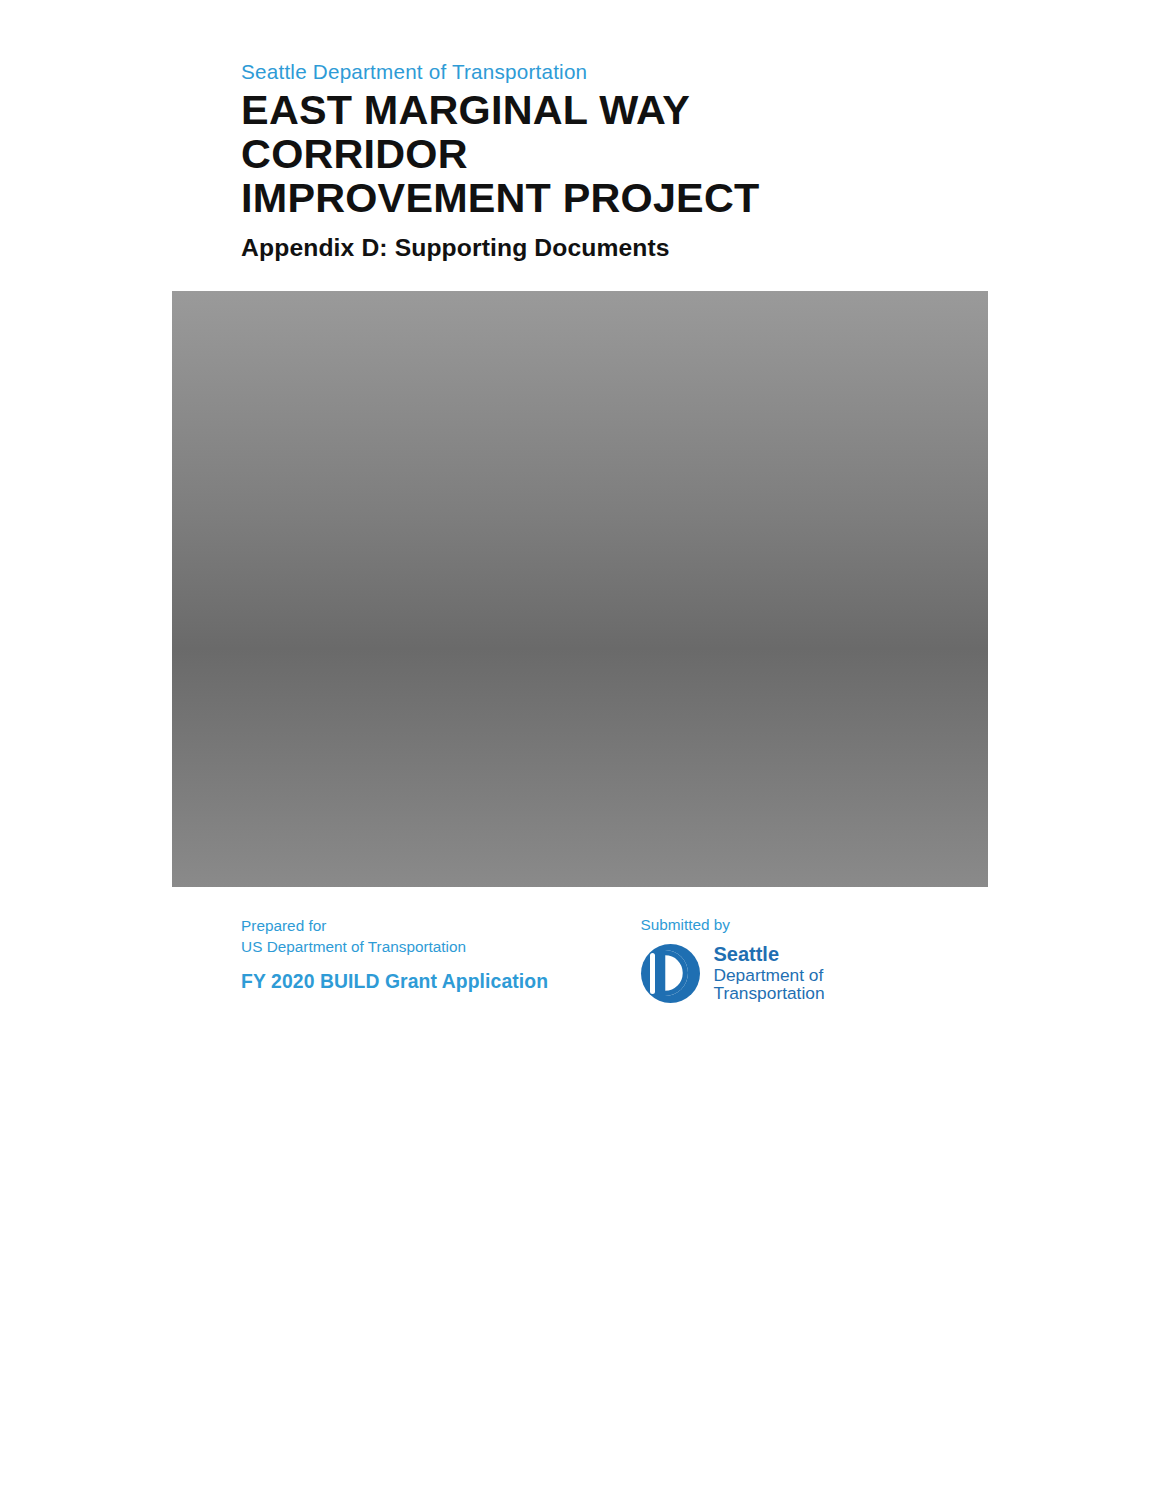Seattle Department of Transportation
East Marginal Way Corridor
Improvement Project
Appendix D: Supporting Documents
Cyclists and freight trucks share East Marginal Way beneath an elevated viaduct.
Prepared for
US Department of Transportation
FY 2020 BUILD Grant Application
Submitted by
Seattle Department of Transportation